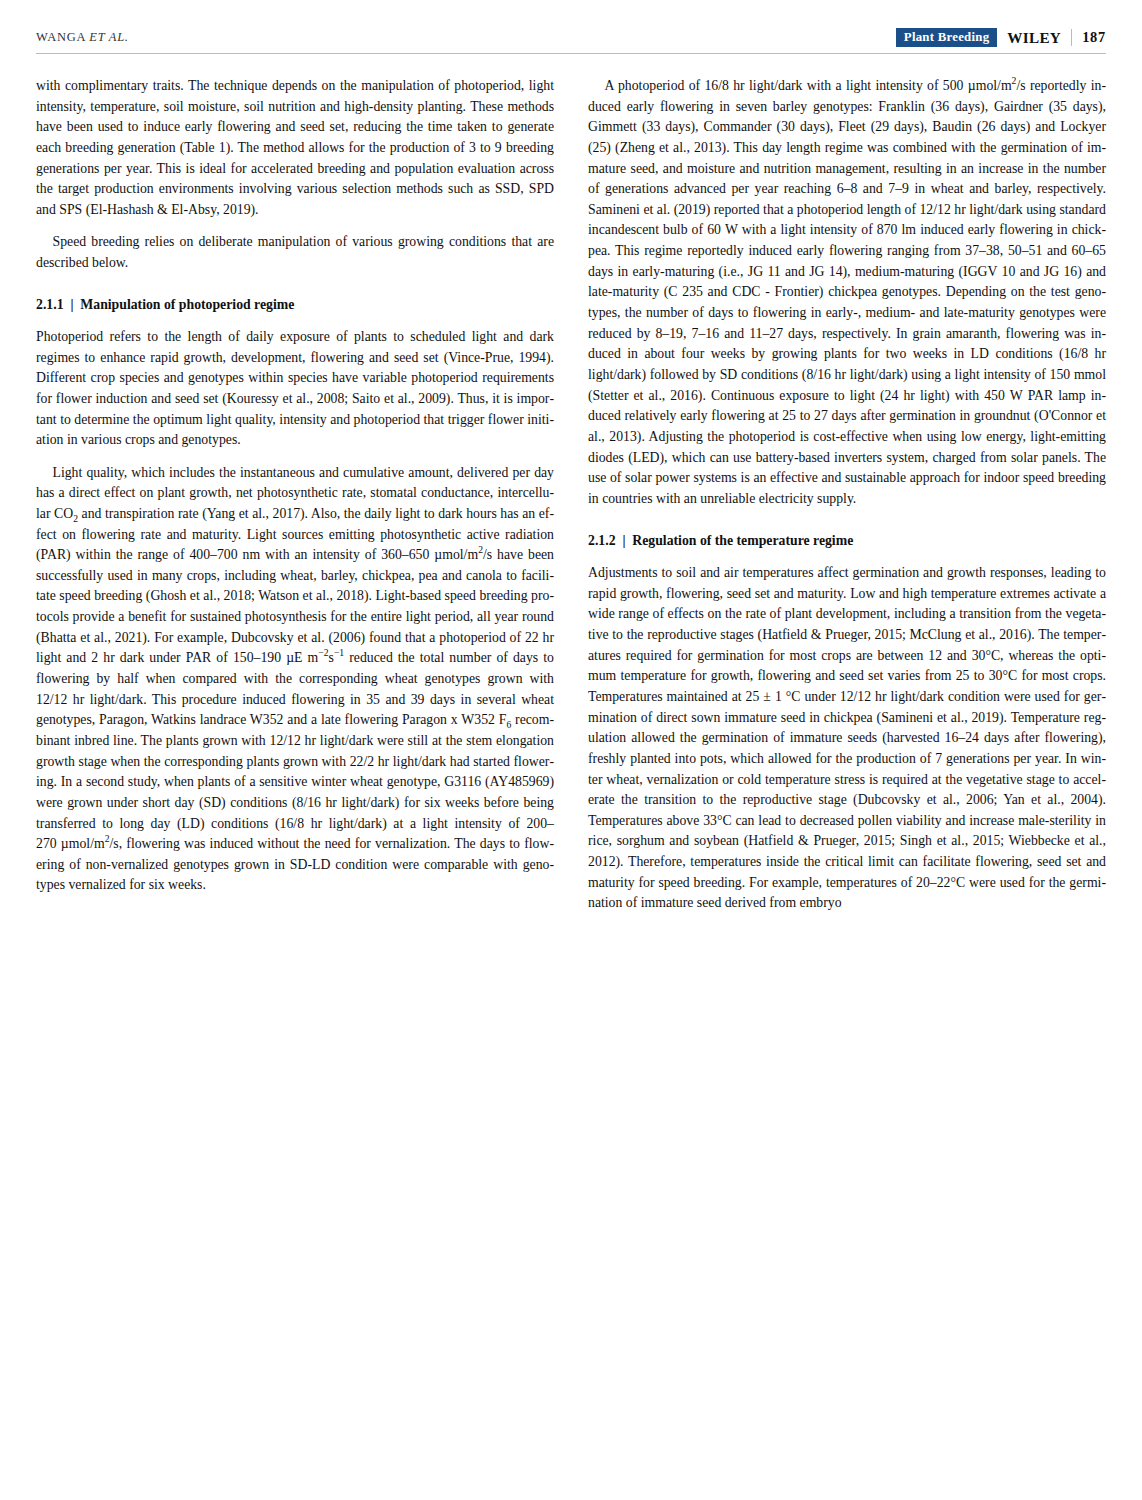WANGA ET AL. Plant Breeding WILEY 187
with complimentary traits. The technique depends on the manipulation of photoperiod, light intensity, temperature, soil moisture, soil nutrition and high-density planting. These methods have been used to induce early flowering and seed set, reducing the time taken to generate each breeding generation (Table 1). The method allows for the production of 3 to 9 breeding generations per year. This is ideal for accelerated breeding and population evaluation across the target production environments involving various selection methods such as SSD, SPD and SPS (El-Hashash & El-Absy, 2019).
Speed breeding relies on deliberate manipulation of various growing conditions that are described below.
2.1.1 | Manipulation of photoperiod regime
Photoperiod refers to the length of daily exposure of plants to scheduled light and dark regimes to enhance rapid growth, development, flowering and seed set (Vince-Prue, 1994). Different crop species and genotypes within species have variable photoperiod requirements for flower induction and seed set (Kouressy et al., 2008; Saito et al., 2009). Thus, it is important to determine the optimum light quality, intensity and photoperiod that trigger flower initiation in various crops and genotypes.
Light quality, which includes the instantaneous and cumulative amount, delivered per day has a direct effect on plant growth, net photosynthetic rate, stomatal conductance, intercellular CO2 and transpiration rate (Yang et al., 2017). Also, the daily light to dark hours has an effect on flowering rate and maturity. Light sources emitting photosynthetic active radiation (PAR) within the range of 400–700 nm with an intensity of 360–650 µmol/m2/s have been successfully used in many crops, including wheat, barley, chickpea, pea and canola to facilitate speed breeding (Ghosh et al., 2018; Watson et al., 2018). Light-based speed breeding protocols provide a benefit for sustained photosynthesis for the entire light period, all year round (Bhatta et al., 2021). For example, Dubcovsky et al. (2006) found that a photoperiod of 22 hr light and 2 hr dark under PAR of 150–190 µE m−2s−1 reduced the total number of days to flowering by half when compared with the corresponding wheat genotypes grown with 12/12 hr light/dark. This procedure induced flowering in 35 and 39 days in several wheat genotypes, Paragon, Watkins landrace W352 and a late flowering Paragon x W352 F6 recombinant inbred line. The plants grown with 12/12 hr light/dark were still at the stem elongation growth stage when the corresponding plants grown with 22/2 hr light/dark had started flowering. In a second study, when plants of a sensitive winter wheat genotype, G3116 (AY485969) were grown under short day (SD) conditions (8/16 hr light/dark) for six weeks before being transferred to long day (LD) conditions (16/8 hr light/dark) at a light intensity of 200–270 µmol/m2/s, flowering was induced without the need for vernalization. The days to flowering of non-vernalized genotypes grown in SD-LD condition were comparable with genotypes vernalized for six weeks.
A photoperiod of 16/8 hr light/dark with a light intensity of 500 µmol/m2/s reportedly induced early flowering in seven barley genotypes: Franklin (36 days), Gairdner (35 days), Gimmett (33 days), Commander (30 days), Fleet (29 days), Baudin (26 days) and Lockyer (25) (Zheng et al., 2013). This day length regime was combined with the germination of immature seed, and moisture and nutrition management, resulting in an increase in the number of generations advanced per year reaching 6–8 and 7–9 in wheat and barley, respectively. Samineni et al. (2019) reported that a photoperiod length of 12/12 hr light/dark using standard incandescent bulb of 60 W with a light intensity of 870 lm induced early flowering in chickpea. This regime reportedly induced early flowering ranging from 37–38, 50–51 and 60–65 days in early-maturing (i.e., JG 11 and JG 14), medium-maturing (IGGV 10 and JG 16) and late-maturity (C 235 and CDC - Frontier) chickpea genotypes. Depending on the test genotypes, the number of days to flowering in early-, medium- and late-maturity genotypes were reduced by 8–19, 7–16 and 11–27 days, respectively. In grain amaranth, flowering was induced in about four weeks by growing plants for two weeks in LD conditions (16/8 hr light/dark) followed by SD conditions (8/16 hr light/dark) using a light intensity of 150 mmol (Stetter et al., 2016). Continuous exposure to light (24 hr light) with 450 W PAR lamp induced relatively early flowering at 25 to 27 days after germination in groundnut (O'Connor et al., 2013). Adjusting the photoperiod is cost-effective when using low energy, light-emitting diodes (LED), which can use battery-based inverters system, charged from solar panels. The use of solar power systems is an effective and sustainable approach for indoor speed breeding in countries with an unreliable electricity supply.
2.1.2 | Regulation of the temperature regime
Adjustments to soil and air temperatures affect germination and growth responses, leading to rapid growth, flowering, seed set and maturity. Low and high temperature extremes activate a wide range of effects on the rate of plant development, including a transition from the vegetative to the reproductive stages (Hatfield & Prueger, 2015; McClung et al., 2016). The temperatures required for germination for most crops are between 12 and 30°C, whereas the optimum temperature for growth, flowering and seed set varies from 25 to 30°C for most crops. Temperatures maintained at 25 ± 1 °C under 12/12 hr light/dark condition were used for germination of direct sown immature seed in chickpea (Samineni et al., 2019). Temperature regulation allowed the germination of immature seeds (harvested 16–24 days after flowering), freshly planted into pots, which allowed for the production of 7 generations per year. In winter wheat, vernalization or cold temperature stress is required at the vegetative stage to accelerate the transition to the reproductive stage (Dubcovsky et al., 2006; Yan et al., 2004). Temperatures above 33°C can lead to decreased pollen viability and increase male-sterility in rice, sorghum and soybean (Hatfield & Prueger, 2015; Singh et al., 2015; Wiebbecke et al., 2012). Therefore, temperatures inside the critical limit can facilitate flowering, seed set and maturity for speed breeding. For example, temperatures of 20–22°C were used for the germination of immature seed derived from embryo